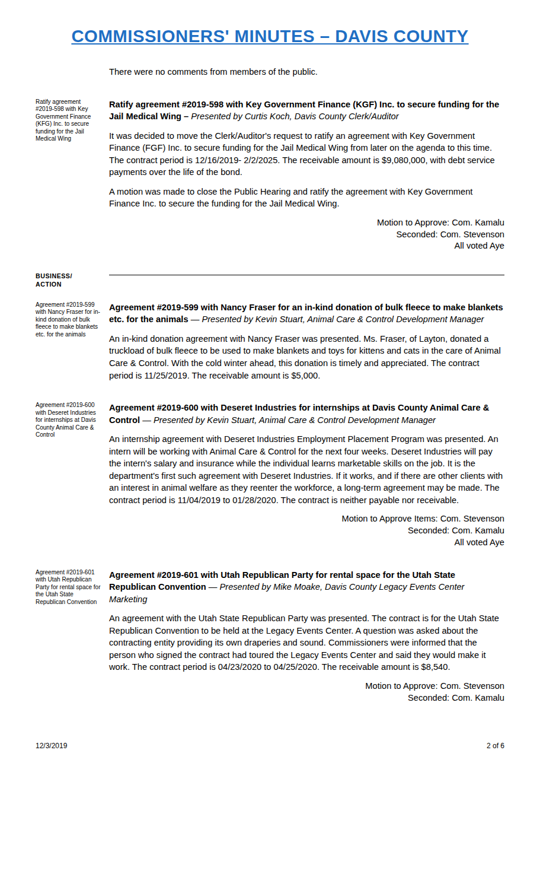COMMISSIONERS' MINUTES – DAVIS COUNTY
There were no comments from members of the public.
Ratify agreement #2019-598 with Key Government Finance (KFG) Inc. to secure funding for the Jail Medical Wing
Ratify agreement #2019-598 with Key Government Finance (KGF) Inc. to secure funding for the Jail Medical Wing – Presented by Curtis Koch, Davis County Clerk/Auditor
It was decided to move the Clerk/Auditor's request to ratify an agreement with Key Government Finance (FGF) Inc. to secure funding for the Jail Medical Wing from later on the agenda to this time. The contract period is 12/16/2019- 2/2/2025. The receivable amount is $9,080,000, with debt service payments over the life of the bond.
A motion was made to close the Public Hearing and ratify the agreement with Key Government Finance Inc. to secure the funding for the Jail Medical Wing.
Motion to Approve: Com. Kamalu
Seconded: Com. Stevenson
All voted Aye
BUSINESS/
ACTION
Agreement #2019-599 with Nancy Fraser for in-kind donation of bulk fleece to make blankets etc. for the animals
Agreement #2019-599 with Nancy Fraser for an in-kind donation of bulk fleece to make blankets etc. for the animals — Presented by Kevin Stuart, Animal Care & Control Development Manager
An in-kind donation agreement with Nancy Fraser was presented. Ms. Fraser, of Layton, donated a truckload of bulk fleece to be used to make blankets and toys for kittens and cats in the care of Animal Care & Control. With the cold winter ahead, this donation is timely and appreciated. The contract period is 11/25/2019. The receivable amount is $5,000.
Agreement #2019-600 with Deseret Industries for internships at Davis County Animal Care & Control
Agreement #2019-600 with Deseret Industries for internships at Davis County Animal Care & Control — Presented by Kevin Stuart, Animal Care & Control Development Manager
An internship agreement with Deseret Industries Employment Placement Program was presented. An intern will be working with Animal Care & Control for the next four weeks. Deseret Industries will pay the intern's salary and insurance while the individual learns marketable skills on the job. It is the department's first such agreement with Deseret Industries. If it works, and if there are other clients with an interest in animal welfare as they reenter the workforce, a long-term agreement may be made. The contract period is 11/04/2019 to 01/28/2020. The contract is neither payable nor receivable.
Motion to Approve Items: Com. Stevenson
Seconded: Com. Kamalu
All voted Aye
Agreement #2019-601 with Utah Republican Party for rental space for the Utah State Republican Convention
Agreement #2019-601 with Utah Republican Party for rental space for the Utah State Republican Convention — Presented by Mike Moake, Davis County Legacy Events Center Marketing
An agreement with the Utah State Republican Party was presented. The contract is for the Utah State Republican Convention to be held at the Legacy Events Center. A question was asked about the contracting entity providing its own draperies and sound. Commissioners were informed that the person who signed the contract had toured the Legacy Events Center and said they would make it work. The contract period is 04/23/2020 to 04/25/2020. The receivable amount is $8,540.
Motion to Approve: Com. Stevenson
Seconded: Com. Kamalu
12/3/2019 2 of 6